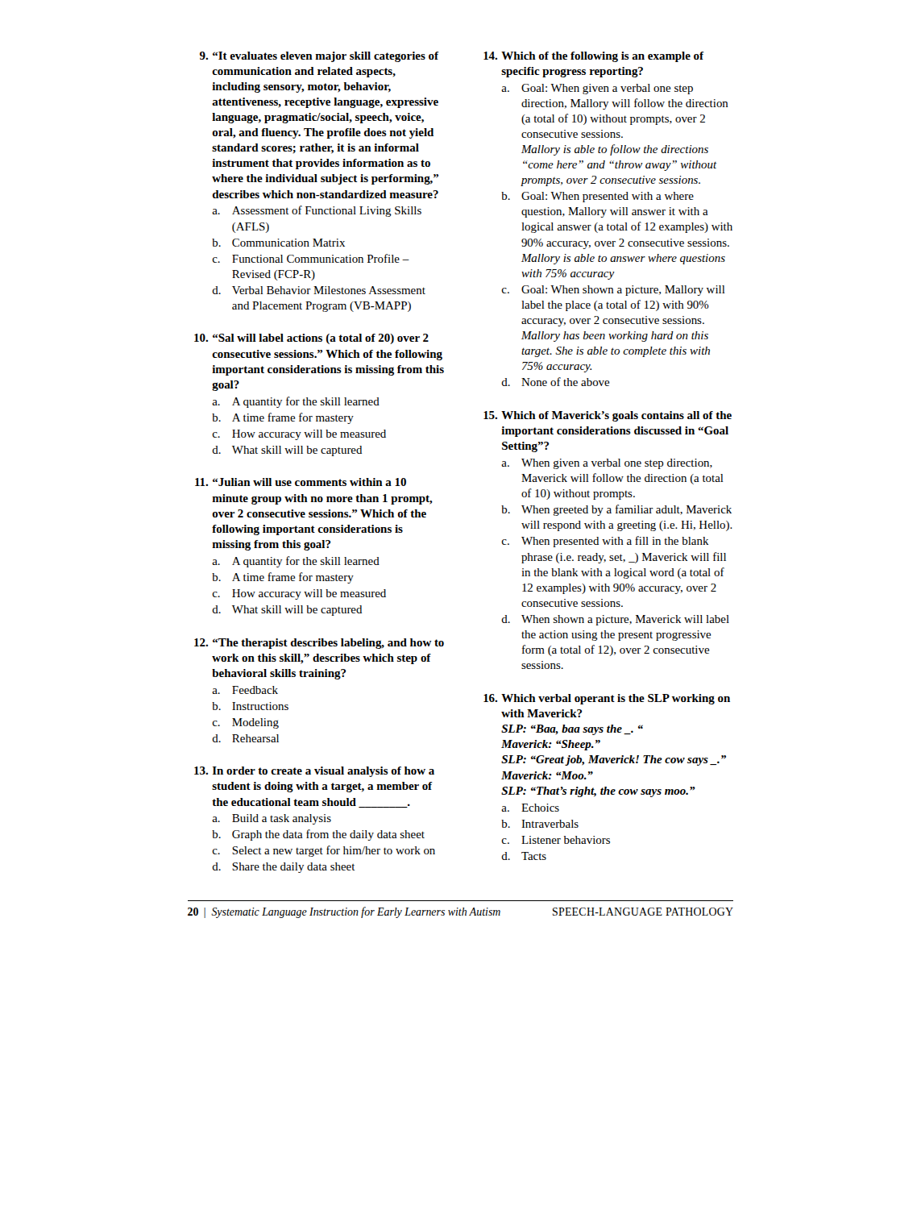9.
“It evaluates eleven major skill categories of communication and related aspects, including sensory, motor, behavior, attentiveness, receptive language, expressive language, pragmatic/social, speech, voice, oral, and fluency. The profile does not yield standard scores; rather, it is an informal instrument that provides information as to where the individual subject is performing,” describes which non-standardized measure?
a. Assessment of Functional Living Skills (AFLS)
b. Communication Matrix
c. Functional Communication Profile – Revised (FCP-R)
d. Verbal Behavior Milestones Assessment and Placement Program (VB-MAPP)
10.
“Sal will label actions (a total of 20) over 2 consecutive sessions.” Which of the following important considerations is missing from this goal?
a. A quantity for the skill learned
b. A time frame for mastery
c. How accuracy will be measured
d. What skill will be captured
11.
“Julian will use comments within a 10 minute group with no more than 1 prompt, over 2 consecutive sessions.” Which of the following important considerations is missing from this goal?
a. A quantity for the skill learned
b. A time frame for mastery
c. How accuracy will be measured
d. What skill will be captured
12.
“The therapist describes labeling, and how to work on this skill,” describes which step of behavioral skills training?
a. Feedback
b. Instructions
c. Modeling
d. Rehearsal
13.
In order to create a visual analysis of how a student is doing with a target, a member of the educational team should ________.
a. Build a task analysis
b. Graph the data from the daily data sheet
c. Select a new target for him/her to work on
d. Share the daily data sheet
14.
Which of the following is an example of specific progress reporting?
a. Goal: When given a verbal one step direction, Mallory will follow the direction (a total of 10) without prompts, over 2 consecutive sessions. Mallory is able to follow the directions “come here” and “throw away” without prompts, over 2 consecutive sessions.
b. Goal: When presented with a where question, Mallory will answer it with a logical answer (a total of 12 examples) with 90% accuracy, over 2 consecutive sessions. Mallory is able to answer where questions with 75% accuracy
c. Goal: When shown a picture, Mallory will label the place (a total of 12) with 90% accuracy, over 2 consecutive sessions. Mallory has been working hard on this target. She is able to complete this with 75% accuracy.
d. None of the above
15.
Which of Maverick’s goals contains all of the important considerations discussed in “Goal Setting”?
a. When given a verbal one step direction, Maverick will follow the direction (a total of 10) without prompts.
b. When greeted by a familiar adult, Maverick will respond with a greeting (i.e. Hi, Hello).
c. When presented with a fill in the blank phrase (i.e. ready, set, _) Maverick will fill in the blank with a logical word (a total of 12 examples) with 90% accuracy, over 2 consecutive sessions.
d. When shown a picture, Maverick will label the action using the present progressive form (a total of 12), over 2 consecutive sessions.
16.
Which verbal operant is the SLP working on with Maverick?
SLP: “Baa, baa says the _. “
Maverick: “Sheep.”
SLP: “Great job, Maverick! The cow says _.”
Maverick: “Moo.”
SLP: “That’s right, the cow says moo.”
a. Echoics
b. Intraverbals
c. Listener behaviors
d. Tacts
20| Systematic Language Instruction for Early Learners with Autism
SPEECH-LANGUAGE PATHOLOGY